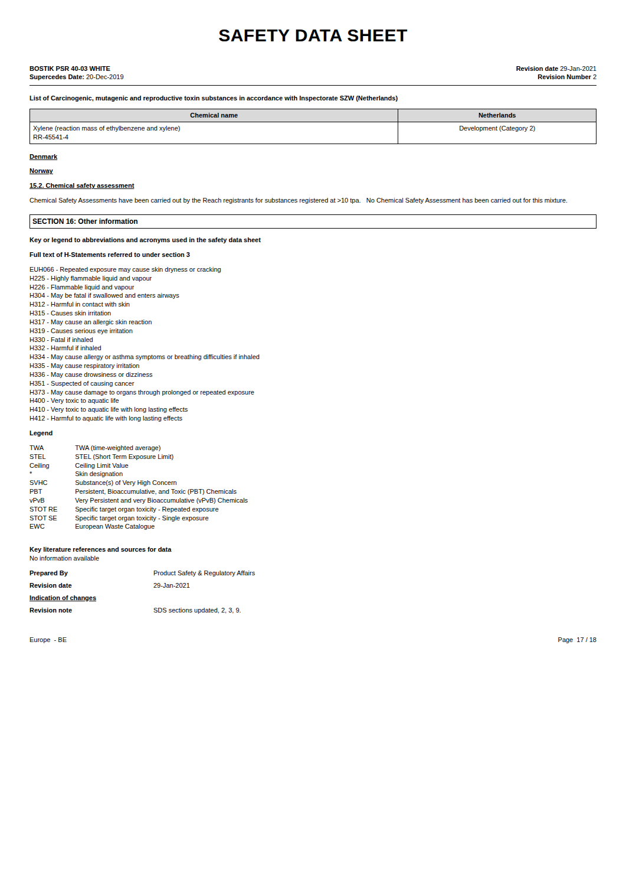SAFETY DATA SHEET
BOSTIK PSR 40-03 WHITE
Supercedes Date: 20-Dec-2019
Revision date 29-Jan-2021
Revision Number 2
List of Carcinogenic, mutagenic and reproductive toxin substances in accordance with Inspectorate SZW (Netherlands)
| Chemical name | Netherlands |
| --- | --- |
| Xylene (reaction mass of ethylbenzene and xylene) RR-45541-4 | Development (Category 2) |
Denmark
Norway
15.2. Chemical safety assessment
Chemical Safety Assessments have been carried out by the Reach registrants for substances registered at >10 tpa. No Chemical Safety Assessment has been carried out for this mixture.
SECTION 16: Other information
Key or legend to abbreviations and acronyms used in the safety data sheet
Full text of H-Statements referred to under section 3
EUH066 - Repeated exposure may cause skin dryness or cracking
H225 - Highly flammable liquid and vapour
H226 - Flammable liquid and vapour
H304 - May be fatal if swallowed and enters airways
H312 - Harmful in contact with skin
H315 - Causes skin irritation
H317 - May cause an allergic skin reaction
H319 - Causes serious eye irritation
H330 - Fatal if inhaled
H332 - Harmful if inhaled
H334 - May cause allergy or asthma symptoms or breathing difficulties if inhaled
H335 - May cause respiratory irritation
H336 - May cause drowsiness or dizziness
H351 - Suspected of causing cancer
H373 - May cause damage to organs through prolonged or repeated exposure
H400 - Very toxic to aquatic life
H410 - Very toxic to aquatic life with long lasting effects
H412 - Harmful to aquatic life with long lasting effects
Legend
| TWA | TWA (time-weighted average) |
| STEL | STEL (Short Term Exposure Limit) |
| Ceiling | Ceiling Limit Value |
| * | Skin designation |
| SVHC | Substance(s) of Very High Concern |
| PBT | Persistent, Bioaccumulative, and Toxic (PBT) Chemicals |
| vPvB | Very Persistent and very Bioaccumulative (vPvB) Chemicals |
| STOT RE | Specific target organ toxicity - Repeated exposure |
| STOT SE | Specific target organ toxicity - Single exposure |
| EWC | European Waste Catalogue |
Key literature references and sources for data
No information available
| Prepared By | Product Safety & Regulatory Affairs |
| Revision date | 29-Jan-2021 |
| Indication of changes | |
| Revision note | SDS sections updated, 2, 3, 9. |
Europe - BE
Page 17 / 18